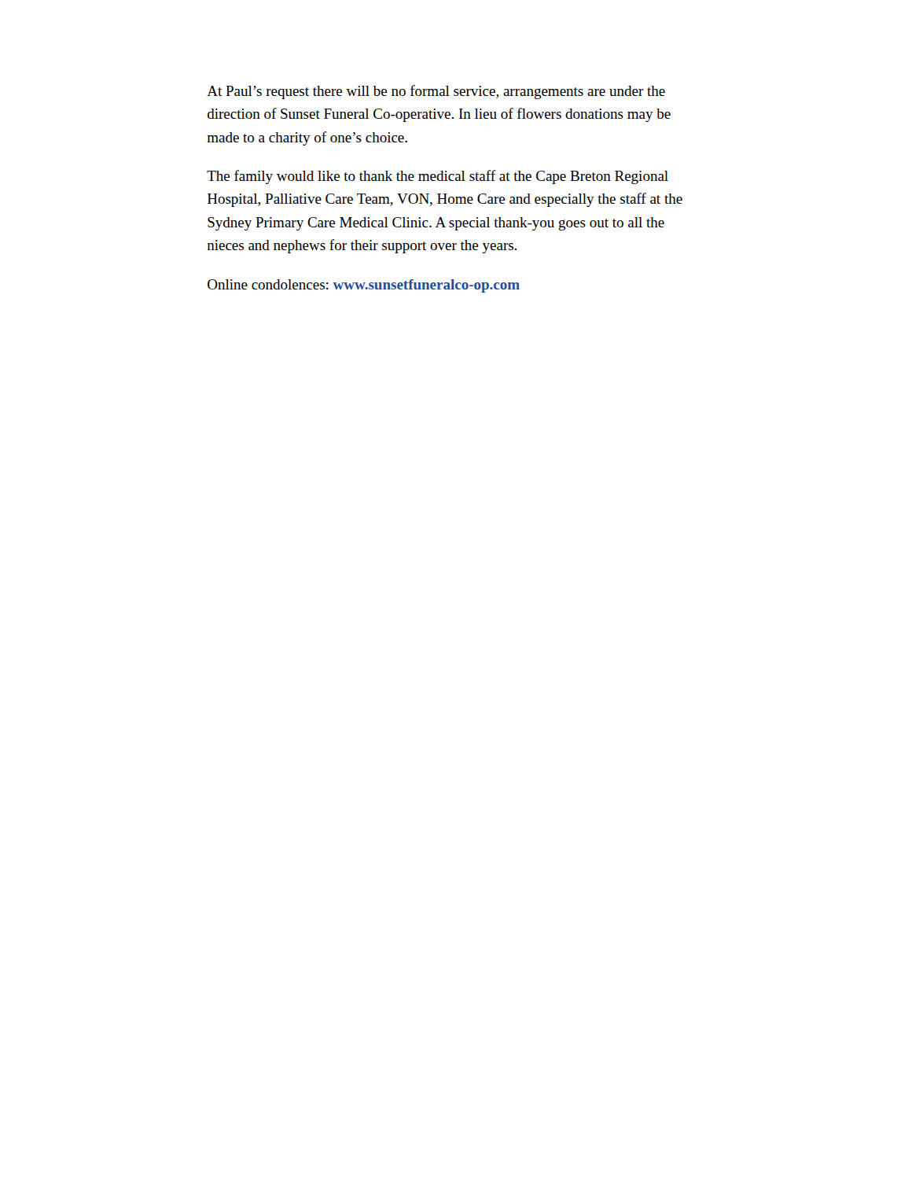At Paul’s request there will be no formal service, arrangements are under the direction of Sunset Funeral Co-operative. In lieu of flowers donations may be made to a charity of one’s choice.
The family would like to thank the medical staff at the Cape Breton Regional Hospital, Palliative Care Team, VON, Home Care and especially the staff at the Sydney Primary Care Medical Clinic. A special thank-you goes out to all the nieces and nephews for their support over the years.
Online condolences: www.sunsetfuneralco-op.com